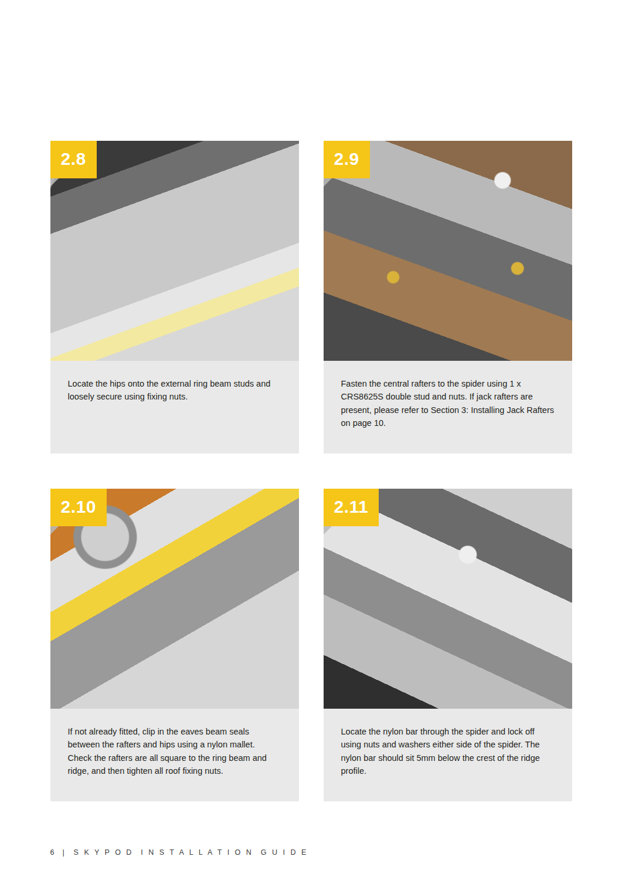2.8
Locate the hips onto the external ring beam studs and loosely secure using fixing nuts.
2.9
Fasten the central rafters to the spider using 1 x CRS8625S double stud and nuts. If jack rafters are present, please refer to Section 3: Installing Jack Rafters on page 10.
2.10
If not already fitted, clip in the eaves beam seals between the rafters and hips using a nylon mallet. Check the rafters are all square to the ring beam and ridge, and then tighten all roof fixing nuts.
2.11
Locate the nylon bar through the spider and lock off using nuts and washers either side of the spider. The nylon bar should sit 5mm below the crest of the ridge profile.
6 | S K Y P O D I N S T A L L A T I O N G U I D E